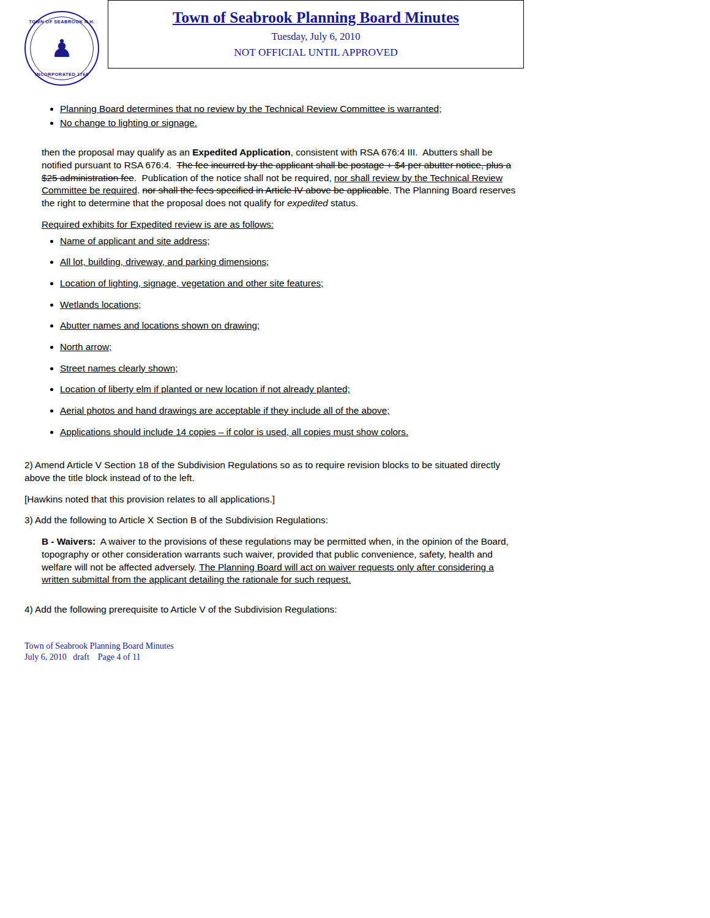TOWN OF SEABROOK N.H.
♟
INCORPORATED 1768
Town of Seabrook Planning Board Minutes
Tuesday, July 6, 2010
NOT OFFICIAL UNTIL APPROVED
Planning Board determines that no review by the Technical Review Committee is warranted;
No change to lighting or signage.
then the proposal may qualify as an Expedited Application, consistent with RSA 676:4 III. Abutters shall be notified pursuant to RSA 676:4. The fee incurred by the applicant shall be postage + $4 per abutter notice, plus a $25 administration fee. Publication of the notice shall not be required, nor shall review by the Technical Review Committee be required. nor shall the fees specified in Article IV above be applicable. The Planning Board reserves the right to determine that the proposal does not qualify for expedited status.
Required exhibits for Expedited review is are as follows:
Name of applicant and site address;
All lot, building, driveway, and parking dimensions;
Location of lighting, signage, vegetation and other site features;
Wetlands locations;
Abutter names and locations shown on drawing;
North arrow;
Street names clearly shown;
Location of liberty elm if planted or new location if not already planted;
Aerial photos and hand drawings are acceptable if they include all of the above;
Applications should include 14 copies – if color is used, all copies must show colors.
2) Amend Article V Section 18 of the Subdivision Regulations so as to require revision blocks to be situated directly above the title block instead of to the left.
[Hawkins noted that this provision relates to all applications.]
3) Add the following to Article X Section B of the Subdivision Regulations:
B - Waivers: A waiver to the provisions of these regulations may be permitted when, in the opinion of the Board, topography or other consideration warrants such waiver, provided that public convenience, safety, health and welfare will not be affected adversely. The Planning Board will act on waiver requests only after considering a written submittal from the applicant detailing the rationale for such request.
4) Add the following prerequisite to Article V of the Subdivision Regulations:
Town of Seabrook Planning Board Minutes
July 6, 2010 draft Page 4 of 11